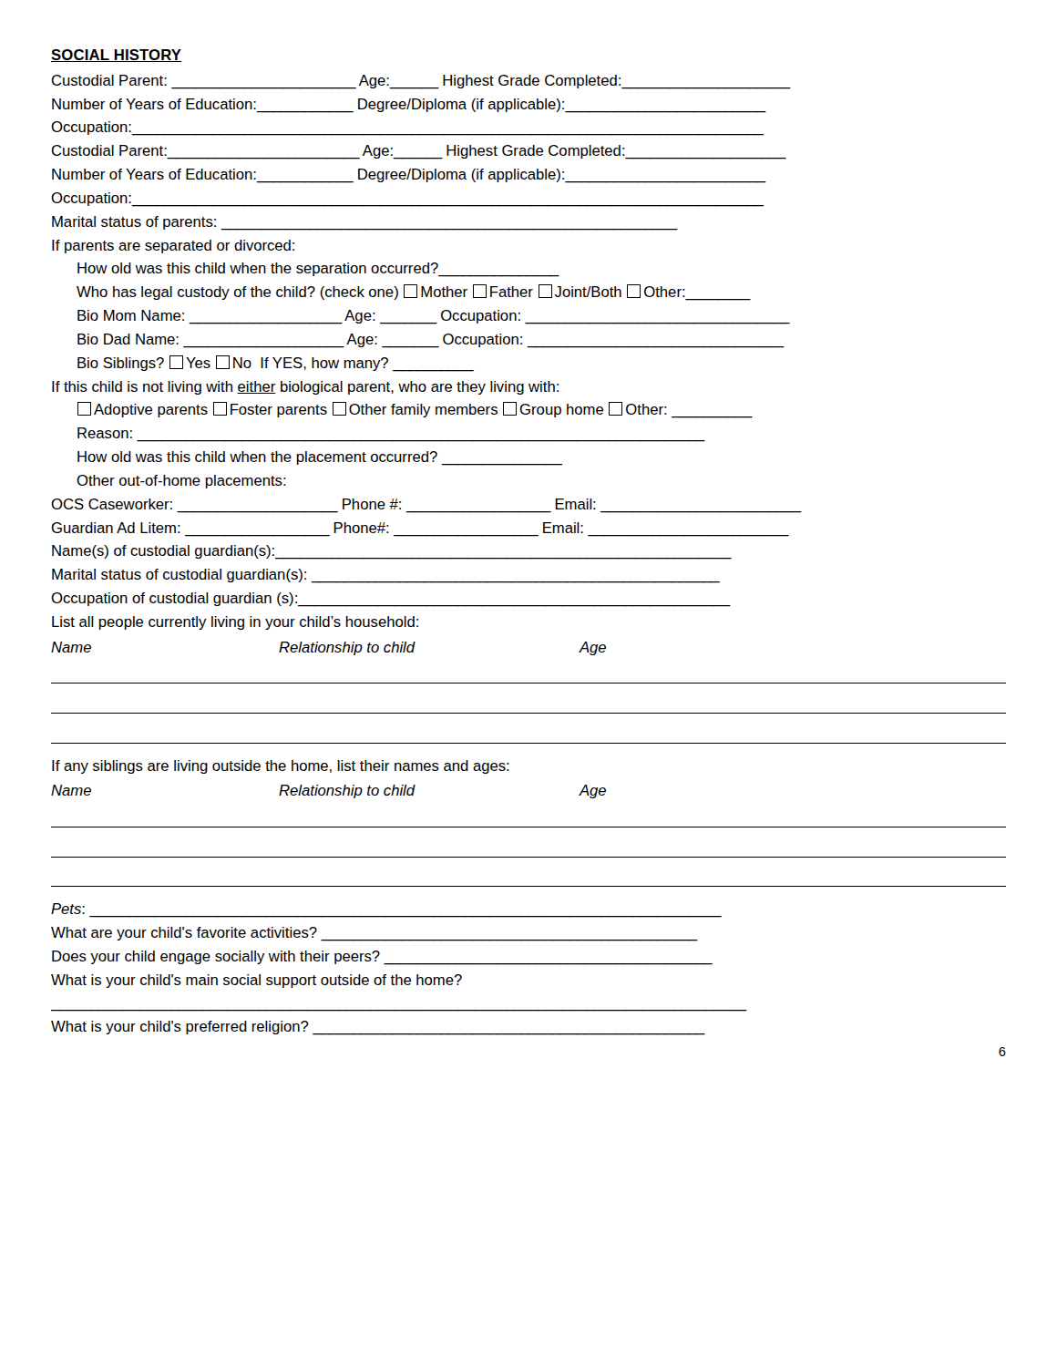SOCIAL HISTORY
Custodial Parent: _______________________ Age:______ Highest Grade Completed:_____________________
Number of Years of Education:____________ Degree/Diploma (if applicable):_________________________
Occupation:_______________________________________________________________________________
Custodial Parent:________________________ Age:______ Highest Grade Completed:____________________
Number of Years of Education:____________ Degree/Diploma (if applicable):_________________________
Occupation:_______________________________________________________________________________
Marital status of parents: _________________________________________________________
If parents are separated or divorced:
How old was this child when the separation occurred?_______________
Who has legal custody of the child? (check one) Mother Father Joint/Both Other:________
Bio Mom Name: ___________________ Age: _______ Occupation: _________________________________
Bio Dad Name: ____________________ Age: _______ Occupation: ________________________________
Bio Siblings? Yes No If YES, how many? __________
If this child is not living with either biological parent, who are they living with:
Adoptive parents Foster parents Other family members Group home Other: __________
Reason: _______________________________________________________________________
How old was this child when the placement occurred? _______________
Other out-of-home placements:
OCS Caseworker: ____________________ Phone #: __________________ Email: _________________________
Guardian Ad Litem: __________________ Phone#: __________________ Email: _________________________
Name(s) of custodial guardian(s):_________________________________________________________
Marital status of custodial guardian(s): ___________________________________________________
Occupation of custodial guardian (s):______________________________________________________
List all people currently living in your child’s household:
Name
Relationship to child
Age
If any siblings are living outside the home, list their names and ages:
Name
Relationship to child
Age
Pets: _______________________________________________________________________________
What are your child's favorite activities? _______________________________________________
Does your child engage socially with their peers? _________________________________________
What is your child's main social support outside of the home?
_______________________________________________________________________________________
What is your child's preferred religion? _________________________________________________
6